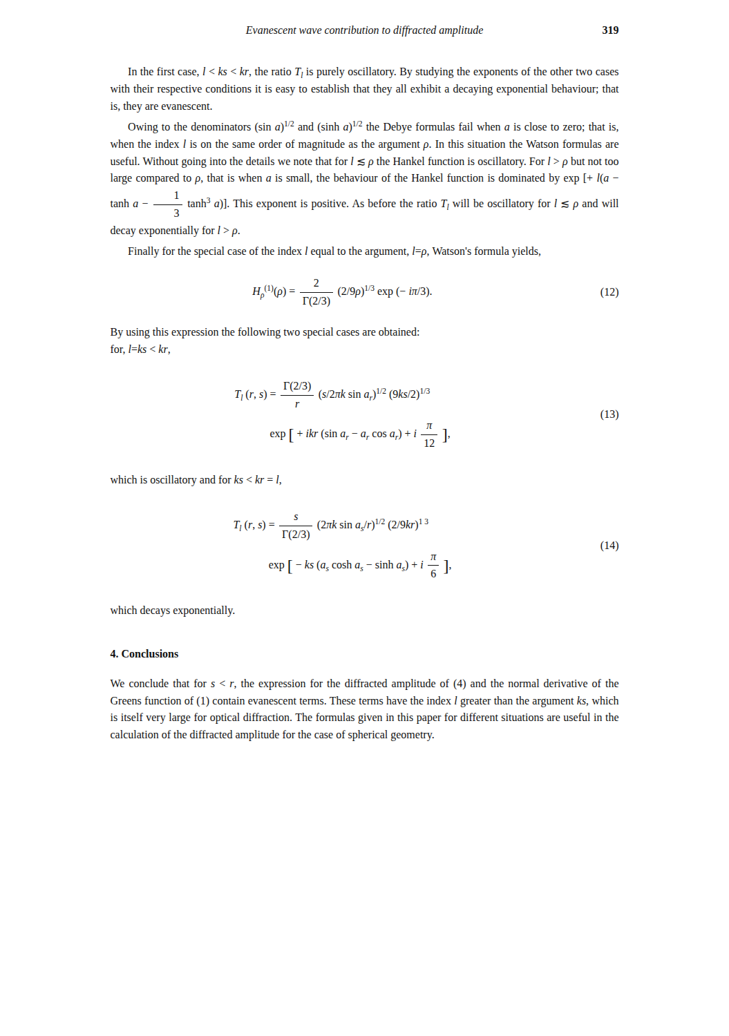Evanescent wave contribution to diffracted amplitude 319
In the first case, l < ks < kr, the ratio Tl is purely oscillatory. By studying the exponents of the other two cases with their respective conditions it is easy to establish that they all exhibit a decaying exponential behaviour; that is, they are evanescent.
Owing to the denominators (sin a)1/2 and (sinh a)1/2 the Debye formulas fail when a is close to zero; that is, when the index l is on the same order of magnitude as the argument ρ. In this situation the Watson formulas are useful. Without going into the details we note that for l ≲ ρ the Hankel function is oscillatory. For l > ρ but not too large compared to ρ, that is when a is small, the behaviour of the Hankel function is dominated by exp [+ l(a − tanh a − 13 tanh3 a)]. This exponent is positive. As before the ratio Tl will be oscillatory for l ≲ ρ and will decay exponentially for l > ρ.
Finally for the special case of the index l equal to the argument, l=ρ, Watson's formula yields,
Hρ(1)(ρ) = 2 Γ(2/3) (2/9ρ)1/3 exp (− iπ/3).
(12)
By using this expression the following two special cases are obtained:
for, l=ks < kr,
Tl (r, s) = Γ(2/3) r (s/2πk sin ar)1/2 (9ks/2)1/3 exp [ + ikr (sin ar − ar cos ar) + i π 12 ],
(13)
which is oscillatory and for ks < kr = l,
Tl (r, s) = sΓ(2/3) (2πk sin as/r)1/2 (2/9kr)1 3 exp [ − ks (as cosh as − sinh as) + i π 6 ],
(14)
which decays exponentially.
4. Conclusions
We conclude that for s < r, the expression for the diffracted amplitude of (4) and the normal derivative of the Greens function of (1) contain evanescent terms. These terms have the index l greater than the argument ks, which is itself very large for optical diffraction. The formulas given in this paper for different situations are useful in the calculation of the diffracted amplitude for the case of spherical geometry.